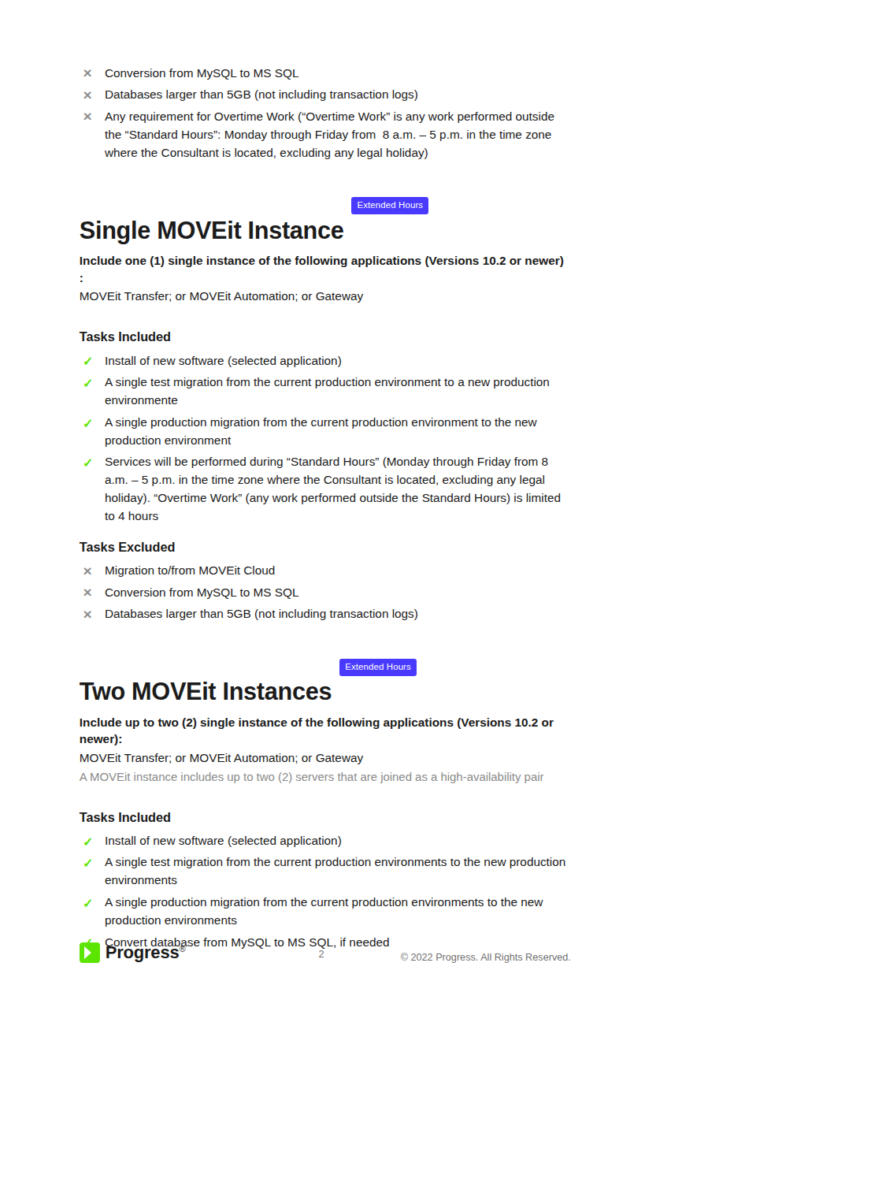Conversion from MySQL to MS SQL
Databases larger than 5GB (not including transaction logs)
Any requirement for Overtime Work (“Overtime Work” is any work performed outside the “Standard Hours”: Monday through Friday from 8 a.m. – 5 p.m. in the time zone where the Consultant is located, excluding any legal holiday)
Single MOVEit Instance
Extended Hours
Include one (1) single instance of the following applications (Versions 10.2 or newer) :
MOVEit Transfer; or MOVEit Automation; or Gateway
Tasks Included
Install of new software (selected application)
A single test migration from the current production environment to a new production environmente
A single production migration from the current production environment to the new production environment
Services will be performed during “Standard Hours” (Monday through Friday from 8 a.m. – 5 p.m. in the time zone where the Consultant is located, excluding any legal holiday). “Overtime Work” (any work performed outside the Standard Hours) is limited to 4 hours
Tasks Excluded
Migration to/from MOVEit Cloud
Conversion from MySQL to MS SQL
Databases larger than 5GB (not including transaction logs)
Two MOVEit Instances
Extended Hours
Include up to two (2) single instance of the following applications (Versions 10.2 or newer):
MOVEit Transfer; or MOVEit Automation; or Gateway
A MOVEit instance includes up to two (2) servers that are joined as a high-availability pair
Tasks Included
Install of new software (selected application)
A single test migration from the current production environments to the new production environments
A single production migration from the current production environments to the new production environments
Convert database from MySQL to MS SQL, if needed
Progress®
© 2022 Progress. All Rights Reserved.
2